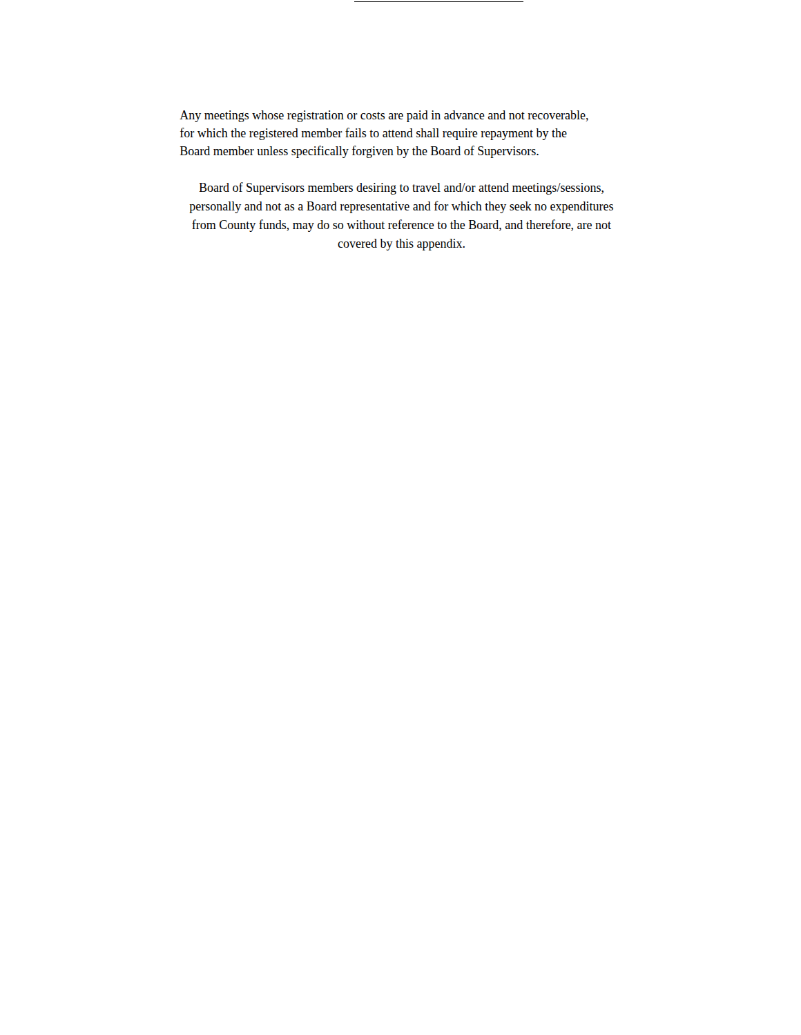Any meetings whose registration or costs are paid in advance and not recoverable, for which the registered member fails to attend shall require repayment by the Board member unless specifically forgiven by the Board of Supervisors.
Board of Supervisors members desiring to travel and/or attend meetings/sessions, personally and not as a Board representative and for which they seek no expenditures from County funds, may do so without reference to the Board, and therefore, are not covered by this appendix.